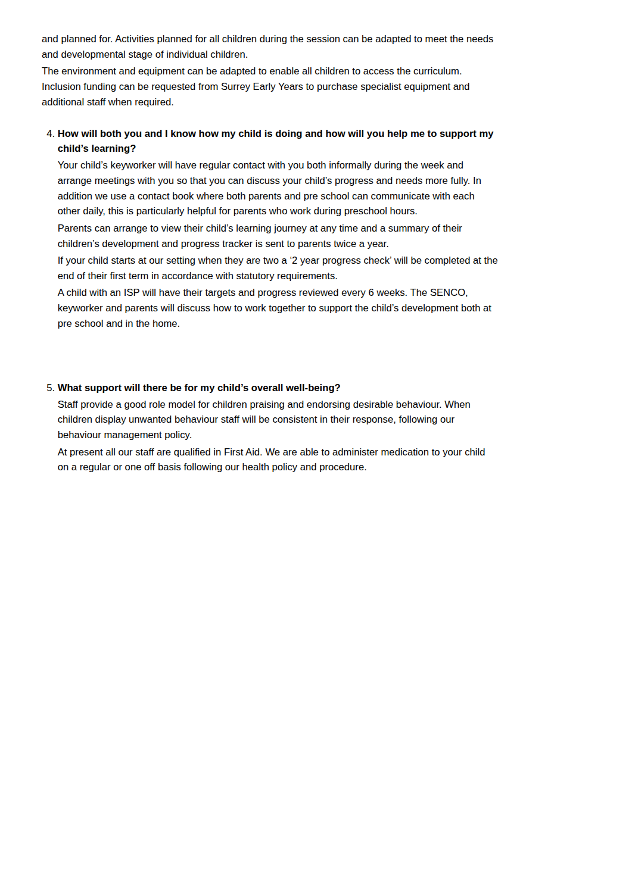and planned for. Activities planned for all children during the session can be adapted to meet the needs and developmental stage of individual children.
The environment and equipment can be adapted to enable all children to access the curriculum. Inclusion funding can be requested from Surrey Early Years to purchase specialist equipment and additional staff when required.
How will both you and I know how my child is doing and how will you help me to support my child’s learning?
Your child’s keyworker will have regular contact with you both informally during the week and arrange meetings with you so that you can discuss your child’s progress and needs more fully. In addition we use a contact book where both parents and pre school can communicate with each other daily, this is particularly helpful for parents who work during preschool hours.
Parents can arrange to view their child’s learning journey at any time and a summary of their children’s development and progress tracker is sent to parents twice a year.
If your child starts at our setting when they are two a ‘2 year progress check’ will be completed at the end of their first term in accordance with statutory requirements.
A child with an ISP will have their targets and progress reviewed every 6 weeks. The SENCO, keyworker and parents will discuss how to work together to support the child’s development both at pre school and in the home.
What support will there be for my child’s overall well-being?
Staff provide a good role model for children praising and endorsing desirable behaviour. When children display unwanted behaviour staff will be consistent in their response, following our behaviour management policy.
At present all our staff are qualified in First Aid. We are able to administer medication to your child on a regular or one off basis following our health policy and procedure.